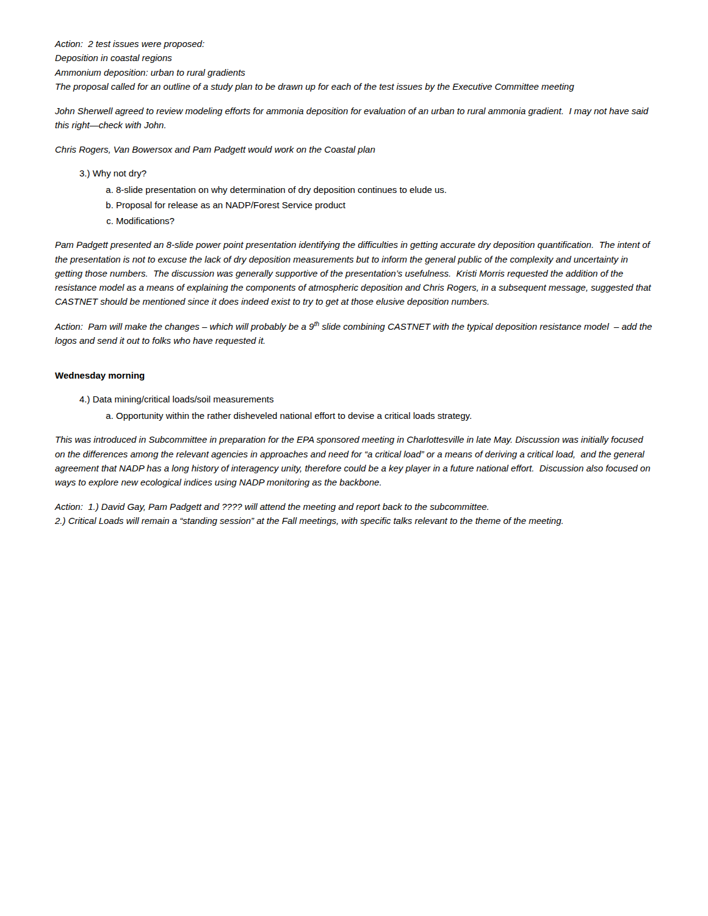Action: 2 test issues were proposed:
Deposition in coastal regions
Ammonium deposition: urban to rural gradients
The proposal called for an outline of a study plan to be drawn up for each of the test issues by the Executive Committee meeting
John Sherwell agreed to review modeling efforts for ammonia deposition for evaluation of an urban to rural ammonia gradient. I may not have said this right—check with John.
Chris Rogers, Van Bowersox and Pam Padgett would work on the Coastal plan
3.) Why not dry?
8-slide presentation on why determination of dry deposition continues to elude us.
Proposal for release as an NADP/Forest Service product
Modifications?
Pam Padgett presented an 8-slide power point presentation identifying the difficulties in getting accurate dry deposition quantification. The intent of the presentation is not to excuse the lack of dry deposition measurements but to inform the general public of the complexity and uncertainty in getting those numbers. The discussion was generally supportive of the presentation’s usefulness. Kristi Morris requested the addition of the resistance model as a means of explaining the components of atmospheric deposition and Chris Rogers, in a subsequent message, suggested that CASTNET should be mentioned since it does indeed exist to try to get at those elusive deposition numbers.
Action: Pam will make the changes – which will probably be a 9th slide combining CASTNET with the typical deposition resistance model – add the logos and send it out to folks who have requested it.
Wednesday morning
4.) Data mining/critical loads/soil measurements
Opportunity within the rather disheveled national effort to devise a critical loads strategy.
This was introduced in Subcommittee in preparation for the EPA sponsored meeting in Charlottesville in late May. Discussion was initially focused on the differences among the relevant agencies in approaches and need for “a critical load” or a means of deriving a critical load, and the general agreement that NADP has a long history of interagency unity, therefore could be a key player in a future national effort. Discussion also focused on ways to explore new ecological indices using NADP monitoring as the backbone.
Action: 1.) David Gay, Pam Padgett and ???? will attend the meeting and report back to the subcommittee.
2.) Critical Loads will remain a “standing session” at the Fall meetings, with specific talks relevant to the theme of the meeting.